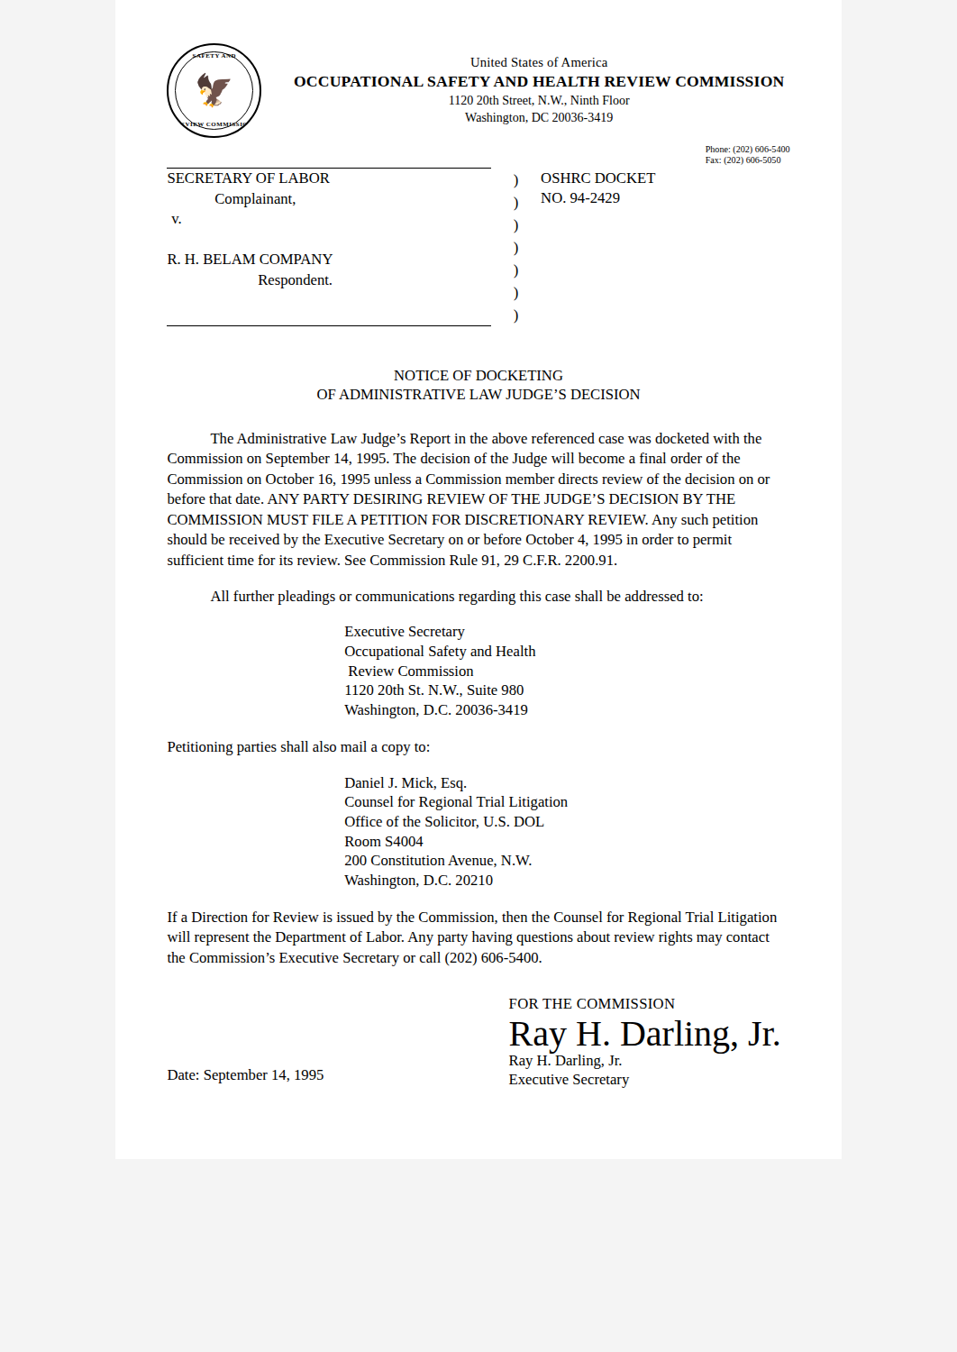Safety and
🦅
Review Commission
United States of America
OCCUPATIONAL SAFETY AND HEALTH REVIEW COMMISSION
1120 20th Street, N.W., Ninth Floor
Washington, DC 20036-3419
Phone: (202) 606-5400
Fax: (202) 606-5050
| SECRETARY OF LABOR Complainant, v. R. H. BELAM COMPANY Respondent. | ) ) ) ) ) ) ) | OSHRC DOCKET NO. 94-2429 |
NOTICE OF DOCKETING
OF ADMINISTRATIVE LAW JUDGE’S DECISION
The Administrative Law Judge’s Report in the above referenced case was docketed with the Commission on September 14, 1995. The decision of the Judge will become a final order of the Commission on October 16, 1995 unless a Commission member directs review of the decision on or before that date. ANY PARTY DESIRING REVIEW OF THE JUDGE’S DECISION BY THE COMMISSION MUST FILE A PETITION FOR DISCRETIONARY REVIEW. Any such petition should be received by the Executive Secretary on or before October 4, 1995 in order to permit sufficient time for its review. See Commission Rule 91, 29 C.F.R. 2200.91.
All further pleadings or communications regarding this case shall be addressed to:
Executive Secretary
Occupational Safety and Health
Review Commission
1120 20th St. N.W., Suite 980
Washington, D.C. 20036-3419
Petitioning parties shall also mail a copy to:
Daniel J. Mick, Esq.
Counsel for Regional Trial Litigation
Office of the Solicitor, U.S. DOL
Room S4004
200 Constitution Avenue, N.W.
Washington, D.C. 20210
If a Direction for Review is issued by the Commission, then the Counsel for Regional Trial Litigation will represent the Department of Labor. Any party having questions about review rights may contact the Commission’s Executive Secretary or call (202) 606-5400.
Date: September 14, 1995
FOR THE COMMISSION
Ray H. Darling, Jr.
Ray H. Darling, Jr.
Executive Secretary